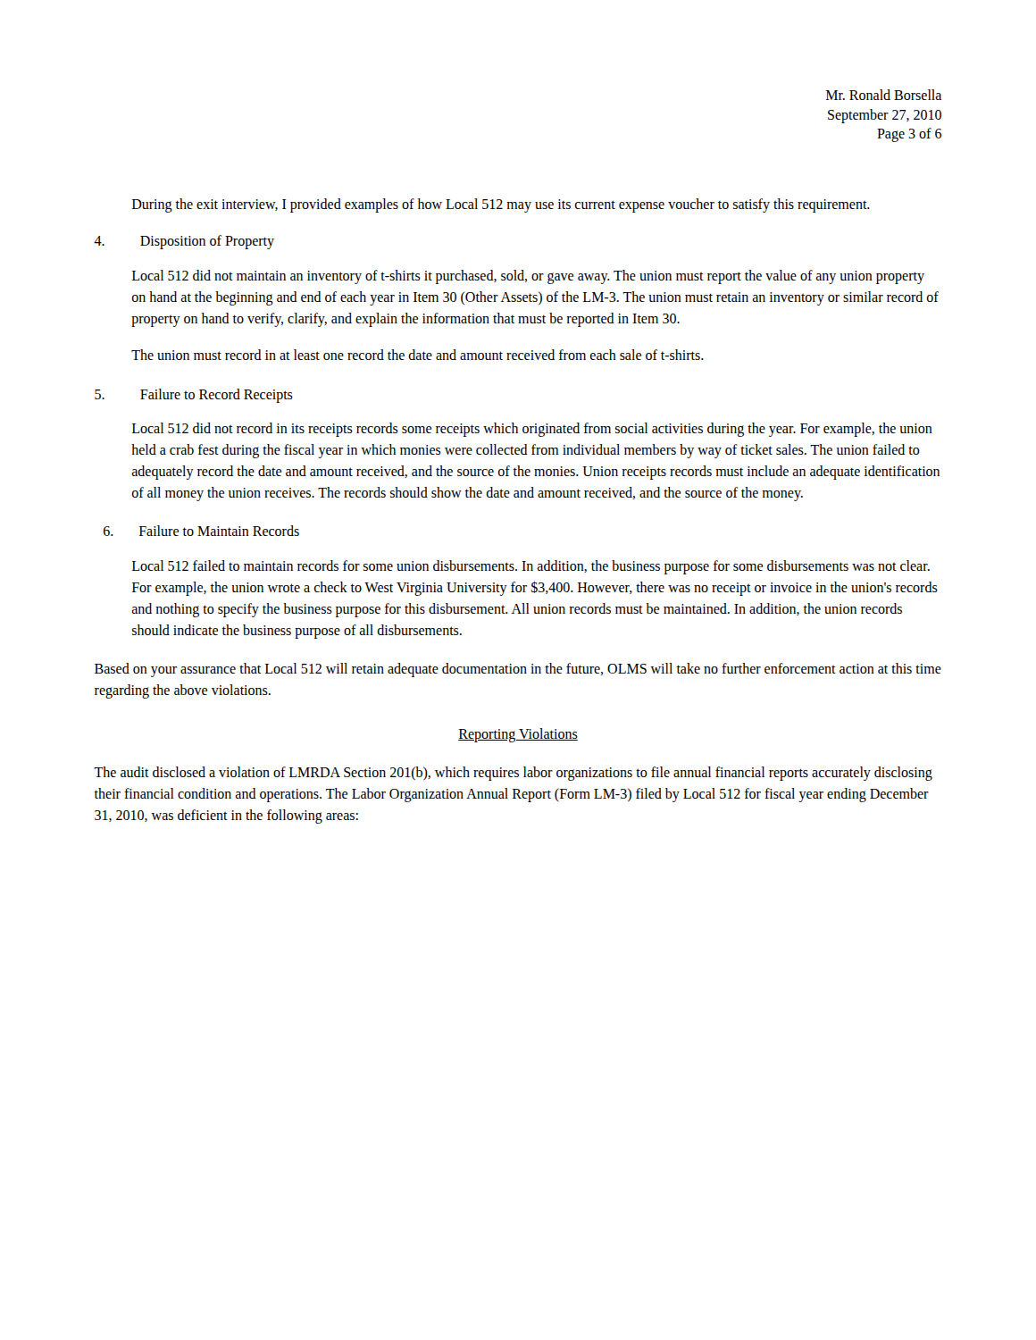Mr. Ronald Borsella
September 27, 2010
Page 3 of 6
During the exit interview, I provided examples of how Local 512 may use its current expense voucher to satisfy this requirement.
4. Disposition of Property
Local 512 did not maintain an inventory of t-shirts it purchased, sold, or gave away. The union must report the value of any union property on hand at the beginning and end of each year in Item 30 (Other Assets) of the LM-3. The union must retain an inventory or similar record of property on hand to verify, clarify, and explain the information that must be reported in Item 30.
The union must record in at least one record the date and amount received from each sale of t-shirts.
5. Failure to Record Receipts
Local 512 did not record in its receipts records some receipts which originated from social activities during the year. For example, the union held a crab fest during the fiscal year in which monies were collected from individual members by way of ticket sales. The union failed to adequately record the date and amount received, and the source of the monies. Union receipts records must include an adequate identification of all money the union receives. The records should show the date and amount received, and the source of the money.
6. Failure to Maintain Records
Local 512 failed to maintain records for some union disbursements. In addition, the business purpose for some disbursements was not clear. For example, the union wrote a check to West Virginia University for $3,400. However, there was no receipt or invoice in the union's records and nothing to specify the business purpose for this disbursement. All union records must be maintained. In addition, the union records should indicate the business purpose of all disbursements.
Based on your assurance that Local 512 will retain adequate documentation in the future, OLMS will take no further enforcement action at this time regarding the above violations.
Reporting Violations
The audit disclosed a violation of LMRDA Section 201(b), which requires labor organizations to file annual financial reports accurately disclosing their financial condition and operations. The Labor Organization Annual Report (Form LM-3) filed by Local 512 for fiscal year ending December 31, 2010, was deficient in the following areas: